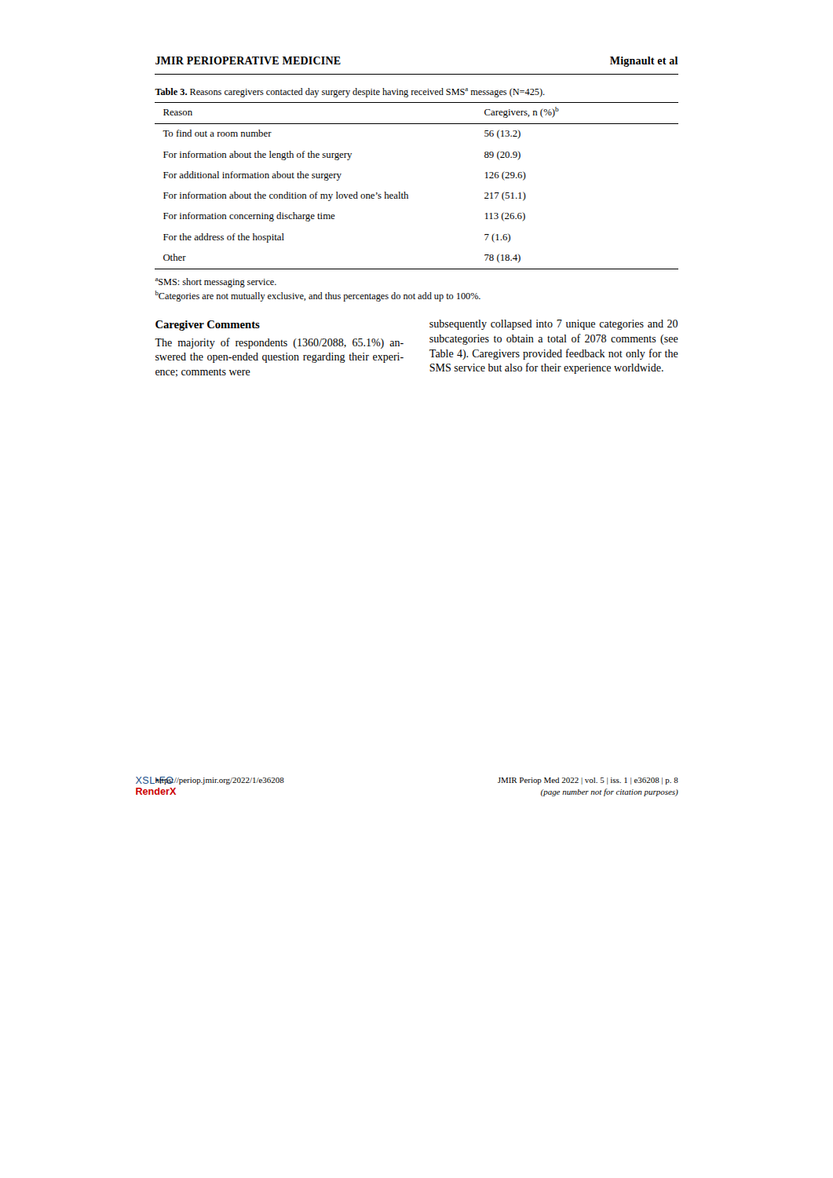JMIR PERIOPERATIVE MEDICINE
Mignault et al
Table 3. Reasons caregivers contacted day surgery despite having received SMSa messages (N=425).
| Reason | Caregivers, n (%) b |
| --- | --- |
| To find out a room number | 56 (13.2) |
| For information about the length of the surgery | 89 (20.9) |
| For additional information about the surgery | 126 (29.6) |
| For information about the condition of my loved one’s health | 217 (51.1) |
| For information concerning discharge time | 113 (26.6) |
| For the address of the hospital | 7 (1.6) |
| Other | 78 (18.4) |
aSMS: short messaging service.
bCategories are not mutually exclusive, and thus percentages do not add up to 100%.
Caregiver Comments
The majority of respondents (1360/2088, 65.1%) answered the open-ended question regarding their experience; comments were
subsequently collapsed into 7 unique categories and 20 subcategories to obtain a total of 2078 comments (see Table 4). Caregivers provided feedback not only for the SMS service but also for their experience worldwide.
XSL•FO
RenderX
https://periop.jmir.org/2022/1/e36208
JMIR Periop Med 2022 | vol. 5 | iss. 1 | e36208 | p. 8
(page number not for citation purposes)